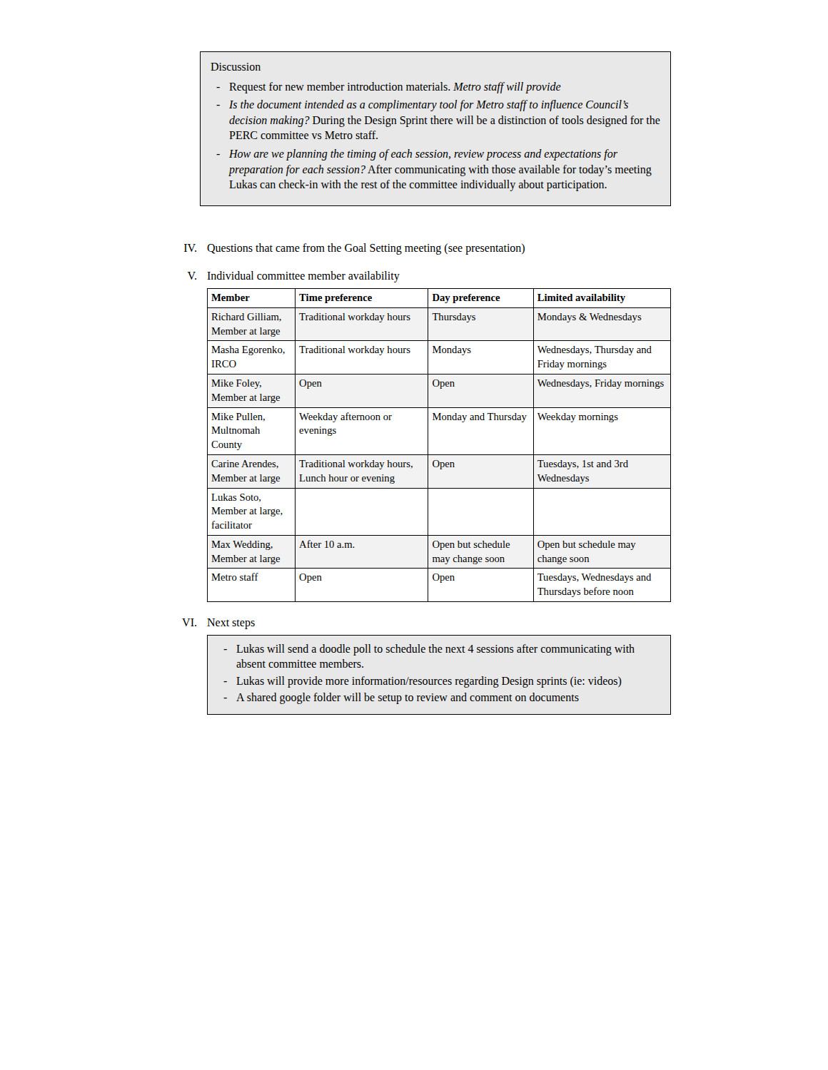Discussion
Request for new member introduction materials. Metro staff will provide
Is the document intended as a complimentary tool for Metro staff to influence Council’s decision making? During the Design Sprint there will be a distinction of tools designed for the PERC committee vs Metro staff.
How are we planning the timing of each session, review process and expectations for preparation for each session? After communicating with those available for today’s meeting Lukas can check-in with the rest of the committee individually about participation.
IV. Questions that came from the Goal Setting meeting (see presentation)
V. Individual committee member availability
| Member | Time preference | Day preference | Limited availability |
| --- | --- | --- | --- |
| Richard Gilliam, Member at large | Traditional workday hours | Thursdays | Mondays & Wednesdays |
| Masha Egorenko, IRCO | Traditional workday hours | Mondays | Wednesdays, Thursday and Friday mornings |
| Mike Foley, Member at large | Open | Open | Wednesdays, Friday mornings |
| Mike Pullen, Multnomah County | Weekday afternoon or evenings | Monday and Thursday | Weekday mornings |
| Carine Arendes, Member at large | Traditional workday hours, Lunch hour or evening | Open | Tuesdays, 1st and 3rd Wednesdays |
| Lukas Soto, Member at large, facilitator | | | |
| Max Wedding, Member at large | After 10 a.m. | Open but schedule may change soon | Open but schedule may change soon |
| Metro staff | Open | Open | Tuesdays, Wednesdays and Thursdays before noon |
VI. Next steps
Lukas will send a doodle poll to schedule the next 4 sessions after communicating with absent committee members.
Lukas will provide more information/resources regarding Design sprints (ie: videos)
A shared google folder will be setup to review and comment on documents